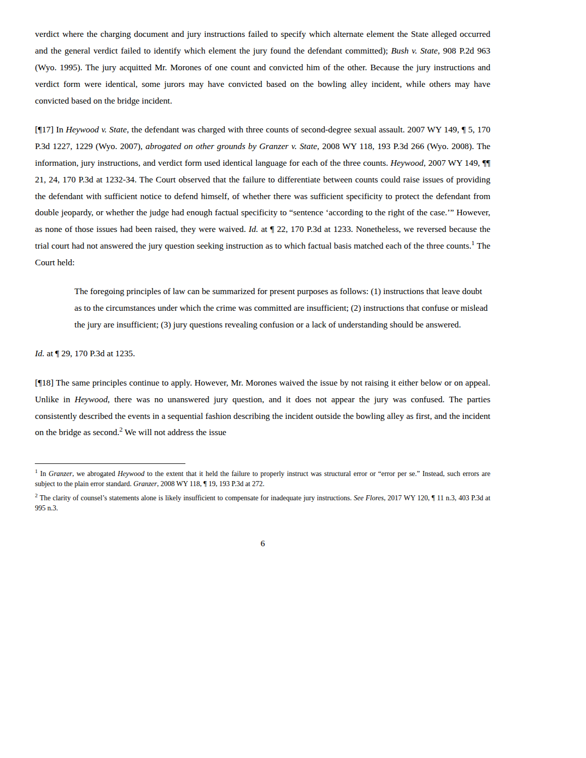verdict where the charging document and jury instructions failed to specify which alternate element the State alleged occurred and the general verdict failed to identify which element the jury found the defendant committed); Bush v. State, 908 P.2d 963 (Wyo. 1995). The jury acquitted Mr. Morones of one count and convicted him of the other. Because the jury instructions and verdict form were identical, some jurors may have convicted based on the bowling alley incident, while others may have convicted based on the bridge incident.
[¶17] In Heywood v. State, the defendant was charged with three counts of second-degree sexual assault. 2007 WY 149, ¶ 5, 170 P.3d 1227, 1229 (Wyo. 2007), abrogated on other grounds by Granzer v. State, 2008 WY 118, 193 P.3d 266 (Wyo. 2008). The information, jury instructions, and verdict form used identical language for each of the three counts. Heywood, 2007 WY 149, ¶¶ 21, 24, 170 P.3d at 1232-34. The Court observed that the failure to differentiate between counts could raise issues of providing the defendant with sufficient notice to defend himself, of whether there was sufficient specificity to protect the defendant from double jeopardy, or whether the judge had enough factual specificity to “sentence ‘according to the right of the case.’” However, as none of those issues had been raised, they were waived. Id. at ¶ 22, 170 P.3d at 1233. Nonetheless, we reversed because the trial court had not answered the jury question seeking instruction as to which factual basis matched each of the three counts.1 The Court held:
The foregoing principles of law can be summarized for present purposes as follows: (1) instructions that leave doubt as to the circumstances under which the crime was committed are insufficient; (2) instructions that confuse or mislead the jury are insufficient; (3) jury questions revealing confusion or a lack of understanding should be answered.
Id. at ¶ 29, 170 P.3d at 1235.
[¶18] The same principles continue to apply. However, Mr. Morones waived the issue by not raising it either below or on appeal. Unlike in Heywood, there was no unanswered jury question, and it does not appear the jury was confused. The parties consistently described the events in a sequential fashion describing the incident outside the bowling alley as first, and the incident on the bridge as second.2 We will not address the issue
1 In Granzer, we abrogated Heywood to the extent that it held the failure to properly instruct was structural error or “error per se.” Instead, such errors are subject to the plain error standard. Granzer, 2008 WY 118, ¶ 19, 193 P.3d at 272.
2 The clarity of counsel’s statements alone is likely insufficient to compensate for inadequate jury instructions. See Flores, 2017 WY 120, ¶ 11 n.3, 403 P.3d at 995 n.3.
6